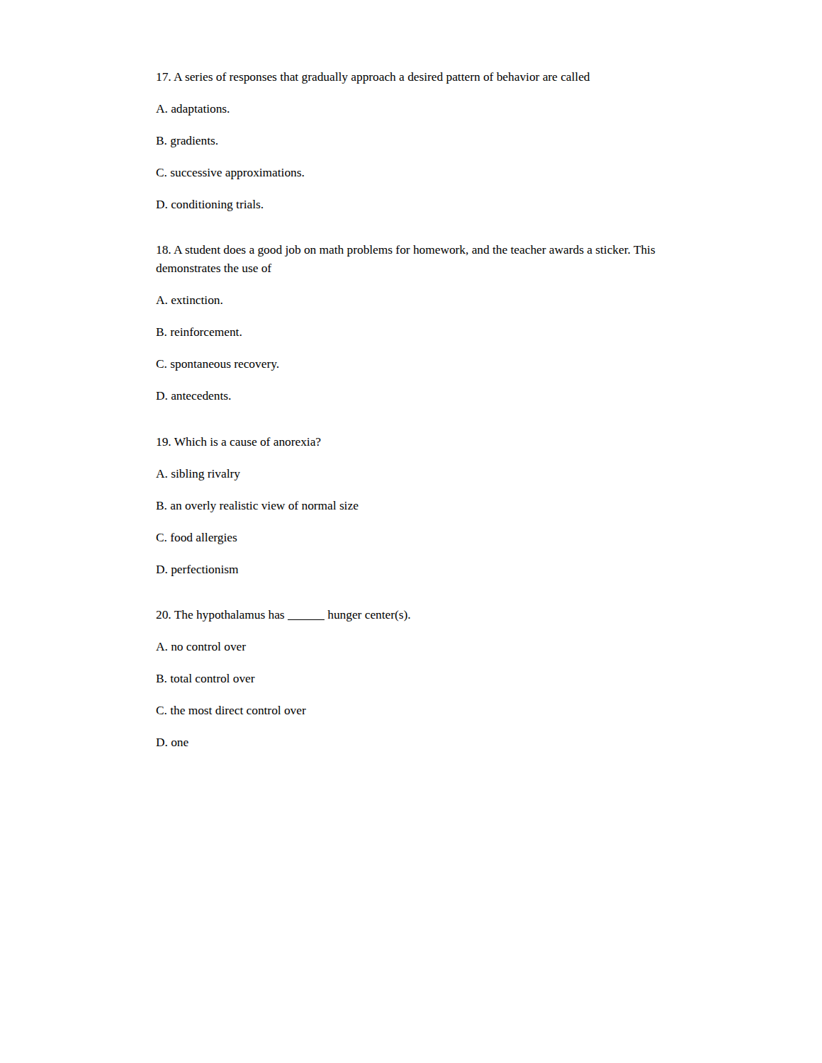17. A series of responses that gradually approach a desired pattern of behavior are called
A. adaptations.
B. gradients.
C. successive approximations.
D. conditioning trials.
18. A student does a good job on math problems for homework, and the teacher awards a sticker. This demonstrates the use of
A. extinction.
B. reinforcement.
C. spontaneous recovery.
D. antecedents.
19. Which is a cause of anorexia?
A. sibling rivalry
B. an overly realistic view of normal size
C. food allergies
D. perfectionism
20. The hypothalamus has hunger center(s).
A. no control over
B. total control over
C. the most direct control over
D. one